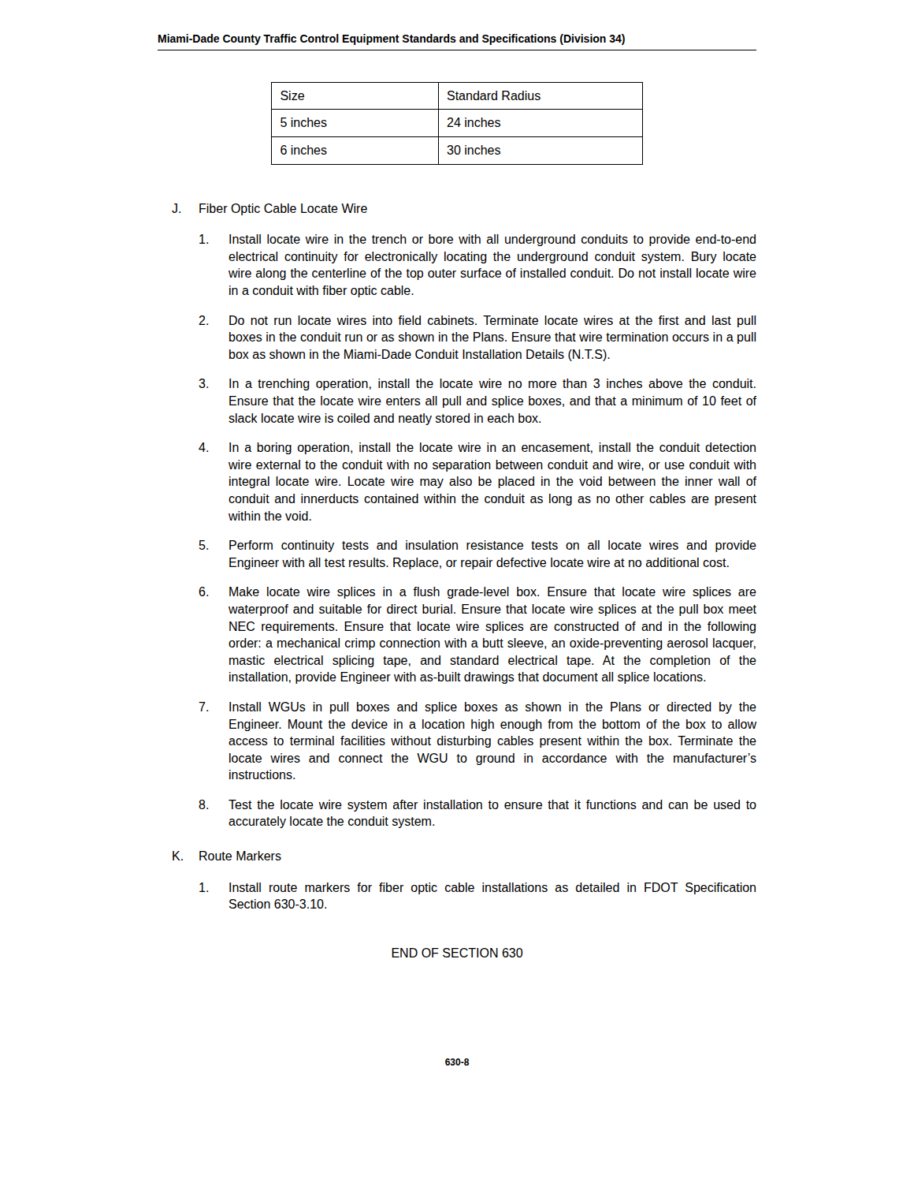Miami-Dade County Traffic Control Equipment Standards and Specifications (Division 34)
| Size | Standard Radius |
| 5 inches | 24 inches |
| 6 inches | 30 inches |
J. Fiber Optic Cable Locate Wire
1. Install locate wire in the trench or bore with all underground conduits to provide end-to-end electrical continuity for electronically locating the underground conduit system. Bury locate wire along the centerline of the top outer surface of installed conduit. Do not install locate wire in a conduit with fiber optic cable.
2. Do not run locate wires into field cabinets. Terminate locate wires at the first and last pull boxes in the conduit run or as shown in the Plans. Ensure that wire termination occurs in a pull box as shown in the Miami-Dade Conduit Installation Details (N.T.S).
3. In a trenching operation, install the locate wire no more than 3 inches above the conduit. Ensure that the locate wire enters all pull and splice boxes, and that a minimum of 10 feet of slack locate wire is coiled and neatly stored in each box.
4. In a boring operation, install the locate wire in an encasement, install the conduit detection wire external to the conduit with no separation between conduit and wire, or use conduit with integral locate wire. Locate wire may also be placed in the void between the inner wall of conduit and innerducts contained within the conduit as long as no other cables are present within the void.
5. Perform continuity tests and insulation resistance tests on all locate wires and provide Engineer with all test results. Replace, or repair defective locate wire at no additional cost.
6. Make locate wire splices in a flush grade-level box. Ensure that locate wire splices are waterproof and suitable for direct burial. Ensure that locate wire splices at the pull box meet NEC requirements. Ensure that locate wire splices are constructed of and in the following order: a mechanical crimp connection with a butt sleeve, an oxide-preventing aerosol lacquer, mastic electrical splicing tape, and standard electrical tape. At the completion of the installation, provide Engineer with as-built drawings that document all splice locations.
7. Install WGUs in pull boxes and splice boxes as shown in the Plans or directed by the Engineer. Mount the device in a location high enough from the bottom of the box to allow access to terminal facilities without disturbing cables present within the box. Terminate the locate wires and connect the WGU to ground in accordance with the manufacturer’s instructions.
8. Test the locate wire system after installation to ensure that it functions and can be used to accurately locate the conduit system.
K. Route Markers
1. Install route markers for fiber optic cable installations as detailed in FDOT Specification Section 630-3.10.
END OF SECTION 630
630-8